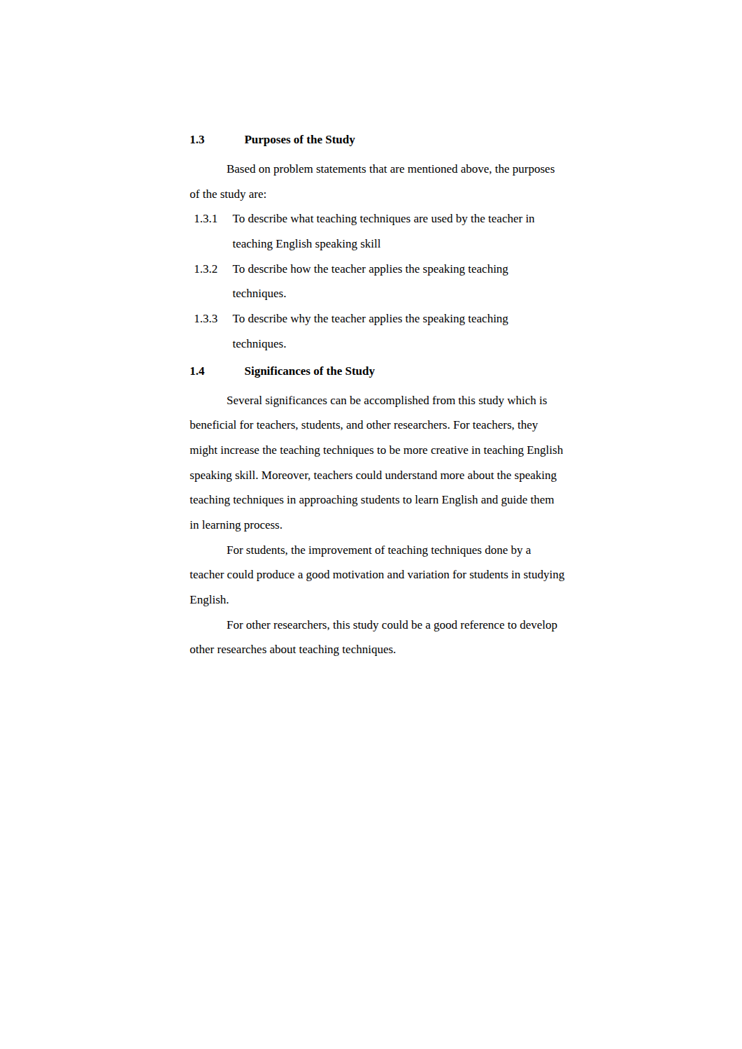1.3 Purposes of the Study
Based on problem statements that are mentioned above, the purposes of the study are:
1.3.1 To describe what teaching techniques are used by the teacher in teaching English speaking skill
1.3.2 To describe how the teacher applies the speaking teaching techniques.
1.3.3 To describe why the teacher applies the speaking teaching techniques.
1.4 Significances of the Study
Several significances can be accomplished from this study which is beneficial for teachers, students, and other researchers. For teachers, they might increase the teaching techniques to be more creative in teaching English speaking skill. Moreover, teachers could understand more about the speaking teaching techniques in approaching students to learn English and guide them in learning process.
For students, the improvement of teaching techniques done by a teacher could produce a good motivation and variation for students in studying English.
For other researchers, this study could be a good reference to develop other researches about teaching techniques.